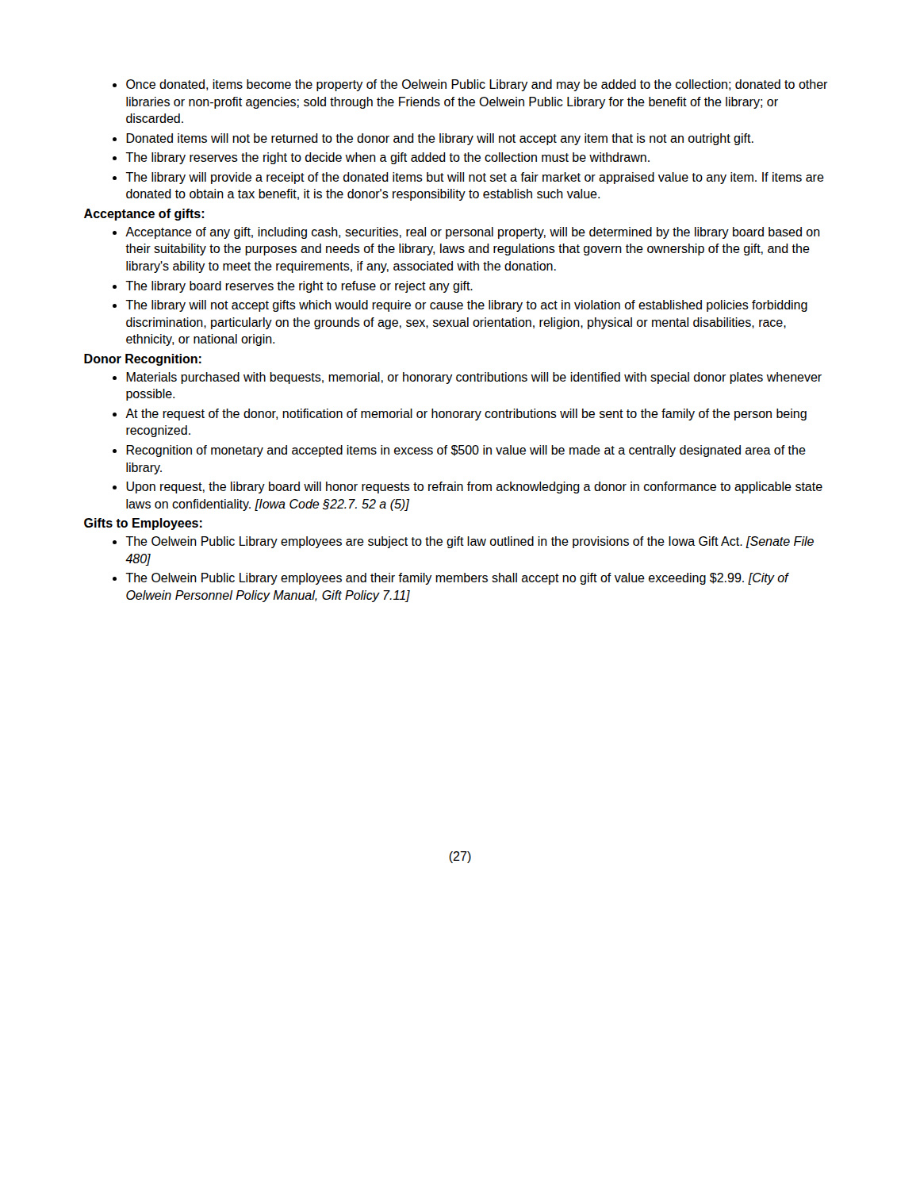Once donated, items become the property of the Oelwein Public Library and may be added to the collection; donated to other libraries or non-profit agencies; sold through the Friends of the Oelwein Public Library for the benefit of the library; or discarded.
Donated items will not be returned to the donor and the library will not accept any item that is not an outright gift.
The library reserves the right to decide when a gift added to the collection must be withdrawn.
The library will provide a receipt of the donated items but will not set a fair market or appraised value to any item. If items are donated to obtain a tax benefit, it is the donor's responsibility to establish such value.
Acceptance of gifts:
Acceptance of any gift, including cash, securities, real or personal property, will be determined by the library board based on their suitability to the purposes and needs of the library, laws and regulations that govern the ownership of the gift, and the library's ability to meet the requirements, if any, associated with the donation.
The library board reserves the right to refuse or reject any gift.
The library will not accept gifts which would require or cause the library to act in violation of established policies forbidding discrimination, particularly on the grounds of age, sex, sexual orientation, religion, physical or mental disabilities, race, ethnicity, or national origin.
Donor Recognition:
Materials purchased with bequests, memorial, or honorary contributions will be identified with special donor plates whenever possible.
At the request of the donor, notification of memorial or honorary contributions will be sent to the family of the person being recognized.
Recognition of monetary and accepted items in excess of $500 in value will be made at a centrally designated area of the library.
Upon request, the library board will honor requests to refrain from acknowledging a donor in conformance to applicable state laws on confidentiality. [Iowa Code §22.7. 52 a (5)]
Gifts to Employees:
The Oelwein Public Library employees are subject to the gift law outlined in the provisions of the Iowa Gift Act. [Senate File 480]
The Oelwein Public Library employees and their family members shall accept no gift of value exceeding $2.99. [City of Oelwein Personnel Policy Manual, Gift Policy 7.11]
(27)